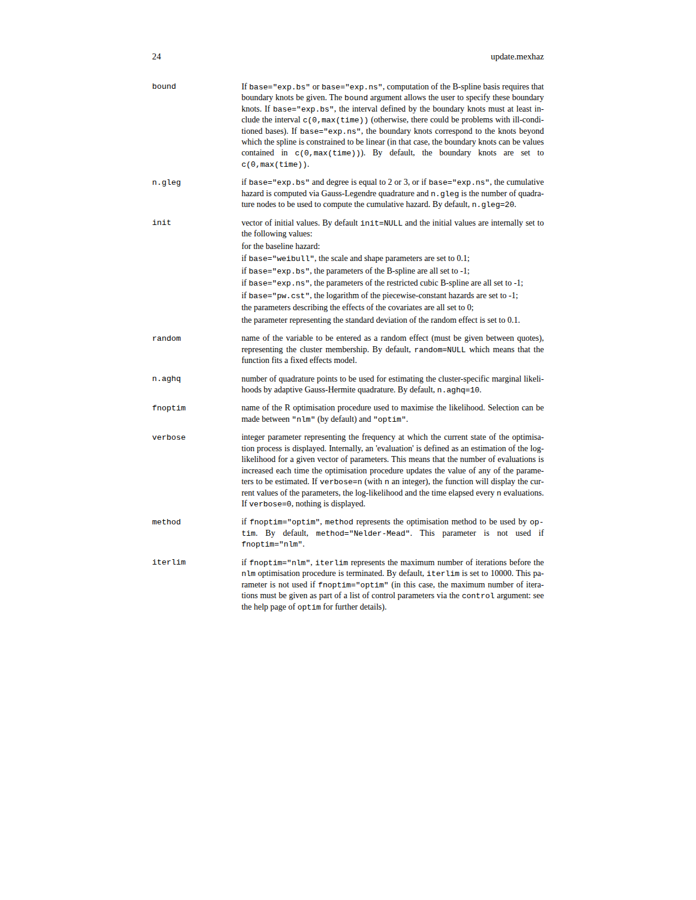24 update.mexhaz
bound
If base="exp.bs" or base="exp.ns", computation of the B-spline basis requires that boundary knots be given. The bound argument allows the user to specify these boundary knots. If base="exp.bs", the interval defined by the boundary knots must at least include the interval c(0,max(time)) (otherwise, there could be problems with ill-conditioned bases). If base="exp.ns", the boundary knots correspond to the knots beyond which the spline is constrained to be linear (in that case, the boundary knots can be values contained in c(0,max(time))). By default, the boundary knots are set to c(0,max(time)).
n.gleg
if base="exp.bs" and degree is equal to 2 or 3, or if base="exp.ns", the cumulative hazard is computed via Gauss-Legendre quadrature and n.gleg is the number of quadrature nodes to be used to compute the cumulative hazard. By default, n.gleg=20.
init
vector of initial values. By default init=NULL and the initial values are internally set to the following values: for the baseline hazard: if base="weibull", the scale and shape parameters are set to 0.1; if base="exp.bs", the parameters of the B-spline are all set to -1; if base="exp.ns", the parameters of the restricted cubic B-spline are all set to -1; if base="pw.cst", the logarithm of the piecewise-constant hazards are set to -1; the parameters describing the effects of the covariates are all set to 0; the parameter representing the standard deviation of the random effect is set to 0.1.
random
name of the variable to be entered as a random effect (must be given between quotes), representing the cluster membership. By default, random=NULL which means that the function fits a fixed effects model.
n.aghq
number of quadrature points to be used for estimating the cluster-specific marginal likelihoods by adaptive Gauss-Hermite quadrature. By default, n.aghq=10.
fnoptim
name of the R optimisation procedure used to maximise the likelihood. Selection can be made between "nlm" (by default) and "optim".
verbose
integer parameter representing the frequency at which the current state of the optimisation process is displayed. Internally, an 'evaluation' is defined as an estimation of the log-likelihood for a given vector of parameters. This means that the number of evaluations is increased each time the optimisation procedure updates the value of any of the parameters to be estimated. If verbose=n (with n an integer), the function will display the current values of the parameters, the log-likelihood and the time elapsed every n evaluations. If verbose=0, nothing is displayed.
method
if fnoptim="optim", method represents the optimisation method to be used by optim. By default, method="Nelder-Mead". This parameter is not used if fnoptim="nlm".
iterlim
if fnoptim="nlm", iterlim represents the maximum number of iterations before the nlm optimisation procedure is terminated. By default, iterlim is set to 10000. This parameter is not used if fnoptim="optim" (in this case, the maximum number of iterations must be given as part of a list of control parameters via the control argument: see the help page of optim for further details).